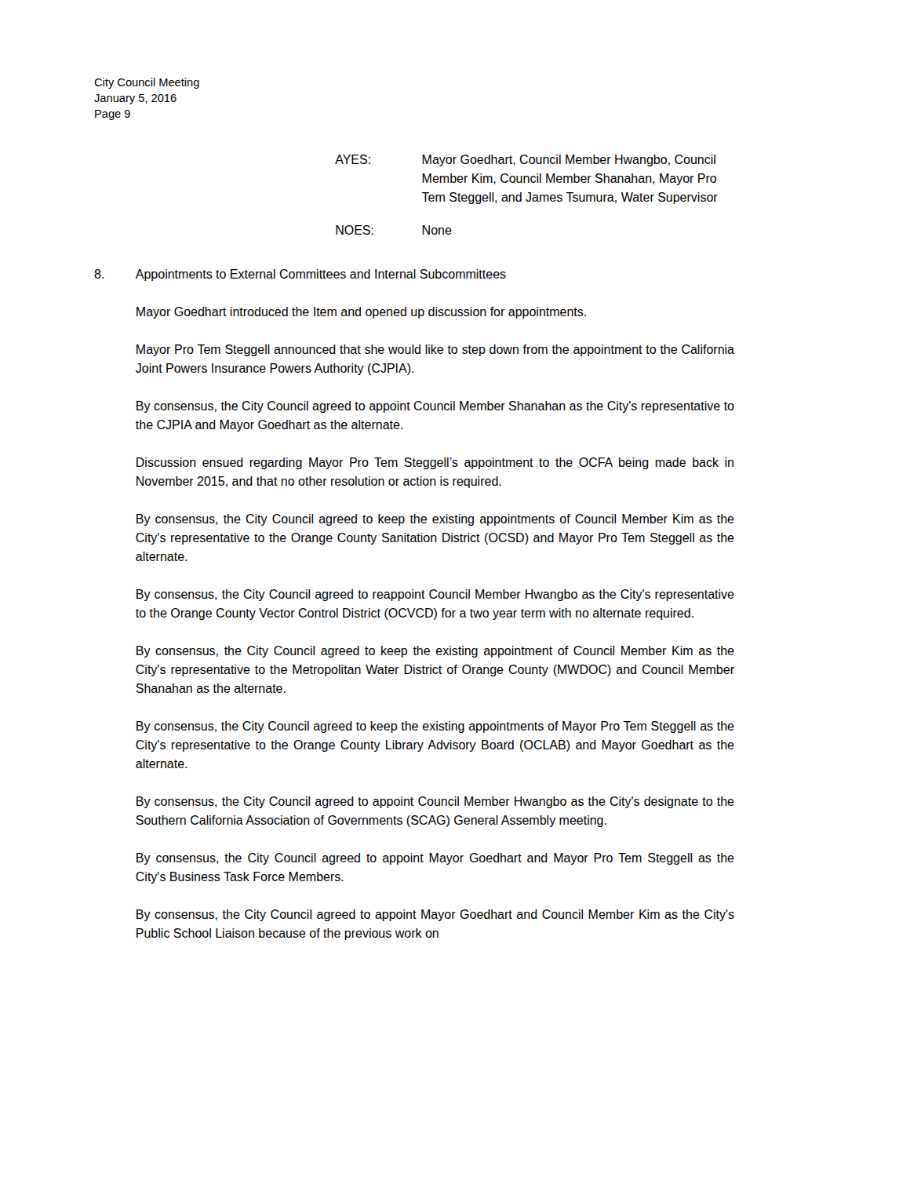City Council Meeting
January 5, 2016
Page 9
AYES:
Mayor Goedhart, Council Member Hwangbo, Council Member Kim, Council Member Shanahan, Mayor Pro Tem Steggell, and James Tsumura, Water Supervisor
NOES:
None
8.
Appointments to External Committees and Internal Subcommittees
Mayor Goedhart introduced the Item and opened up discussion for appointments.
Mayor Pro Tem Steggell announced that she would like to step down from the appointment to the California Joint Powers Insurance Powers Authority (CJPIA).
By consensus, the City Council agreed to appoint Council Member Shanahan as the City's representative to the CJPIA and Mayor Goedhart as the alternate.
Discussion ensued regarding Mayor Pro Tem Steggell’s appointment to the OCFA being made back in November 2015, and that no other resolution or action is required.
By consensus, the City Council agreed to keep the existing appointments of Council Member Kim as the City's representative to the Orange County Sanitation District (OCSD) and Mayor Pro Tem Steggell as the alternate.
By consensus, the City Council agreed to reappoint Council Member Hwangbo as the City's representative to the Orange County Vector Control District (OCVCD) for a two year term with no alternate required.
By consensus, the City Council agreed to keep the existing appointment of Council Member Kim as the City's representative to the Metropolitan Water District of Orange County (MWDOC) and Council Member Shanahan as the alternate.
By consensus, the City Council agreed to keep the existing appointments of Mayor Pro Tem Steggell as the City's representative to the Orange County Library Advisory Board (OCLAB) and Mayor Goedhart as the alternate.
By consensus, the City Council agreed to appoint Council Member Hwangbo as the City's designate to the Southern California Association of Governments (SCAG) General Assembly meeting.
By consensus, the City Council agreed to appoint Mayor Goedhart and Mayor Pro Tem Steggell as the City's Business Task Force Members.
By consensus, the City Council agreed to appoint Mayor Goedhart and Council Member Kim as the City's Public School Liaison because of the previous work on